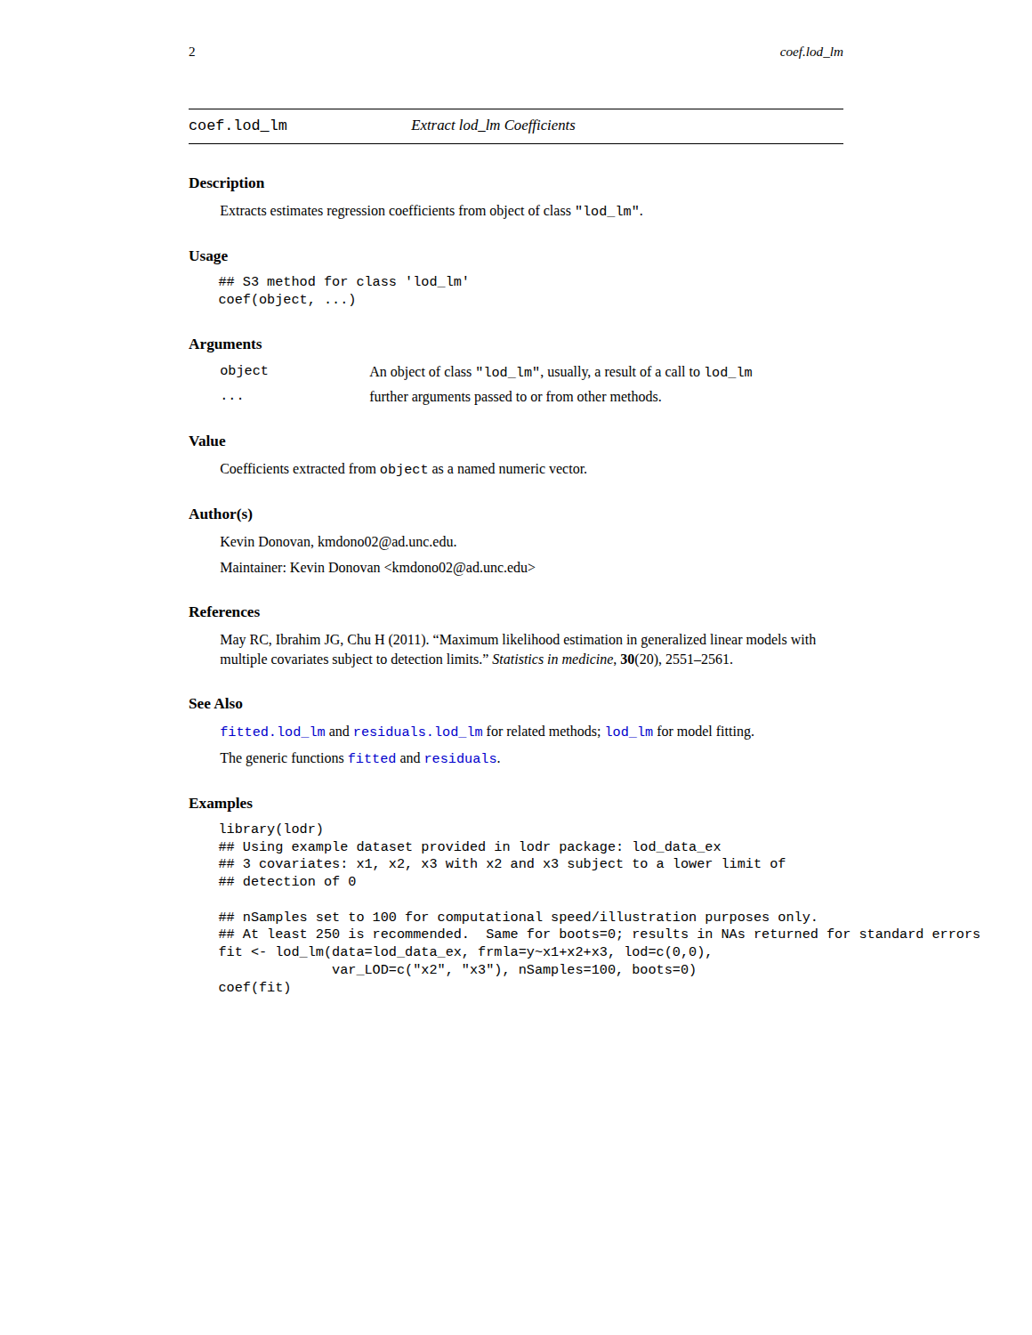2 coef.lod_lm
coef.lod_lm Extract lod_lm Coefficients
Description
Extracts estimates regression coefficients from object of class "lod_lm".
Usage
## S3 method for class 'lod_lm'
coef(object, ...)
Arguments
object
An object of class "lod_lm", usually, a result of a call to lod_lm
...
further arguments passed to or from other methods.
Value
Coefficients extracted from object as a named numeric vector.
Author(s)
Kevin Donovan, kmdono02@ad.unc.edu.
Maintainer: Kevin Donovan <kmdono02@ad.unc.edu>
References
May RC, Ibrahim JG, Chu H (2011). “Maximum likelihood estimation in generalized linear models with multiple covariates subject to detection limits.” Statistics in medicine, 30(20), 2551–2561.
See Also
fitted.lod_lm and residuals.lod_lm for related methods; lod_lm for model fitting.
The generic functions fitted and residuals.
Examples
library(lodr)
## Using example dataset provided in lodr package: lod_data_ex
## 3 covariates: x1, x2, x3 with x2 and x3 subject to a lower limit of
## detection of 0

## nSamples set to 100 for computational speed/illustration purposes only.
## At least 250 is recommended.  Same for boots=0; results in NAs returned for standard errors
fit <- lod_lm(data=lod_data_ex, frmla=y~x1+x2+x3, lod=c(0,0),
              var_LOD=c("x2", "x3"), nSamples=100, boots=0)
coef(fit)